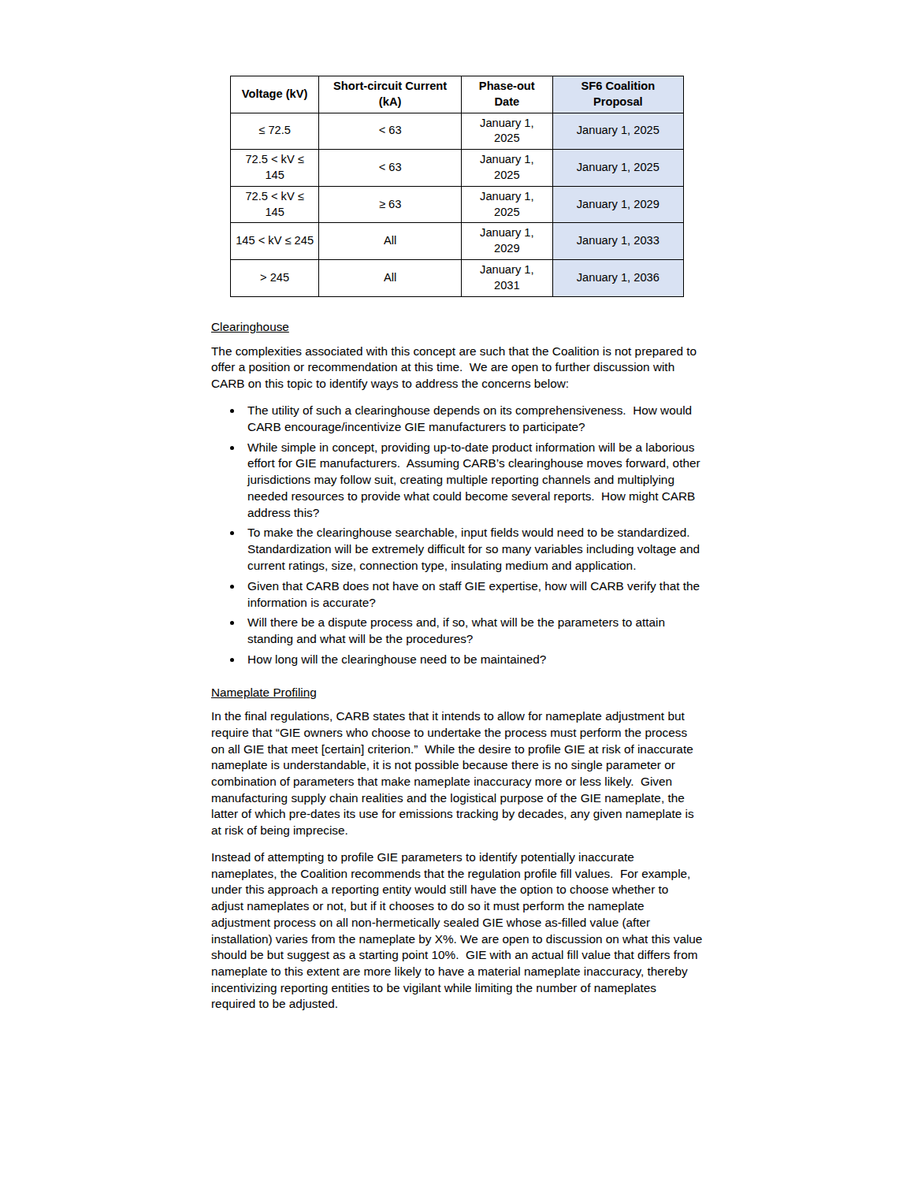| Voltage (kV) | Short-circuit Current (kA) | Phase-out Date | SF6 Coalition Proposal |
| --- | --- | --- | --- |
| ≤ 72.5 | < 63 | January 1, 2025 | January 1, 2025 |
| 72.5 < kV ≤ 145 | < 63 | January 1, 2025 | January 1, 2025 |
| 72.5 < kV ≤ 145 | ≥ 63 | January 1, 2025 | January 1, 2029 |
| 145 < kV ≤ 245 | All | January 1, 2029 | January 1, 2033 |
| > 245 | All | January 1, 2031 | January 1, 2036 |
Clearinghouse
The complexities associated with this concept are such that the Coalition is not prepared to offer a position or recommendation at this time. We are open to further discussion with CARB on this topic to identify ways to address the concerns below:
The utility of such a clearinghouse depends on its comprehensiveness. How would CARB encourage/incentivize GIE manufacturers to participate?
While simple in concept, providing up-to-date product information will be a laborious effort for GIE manufacturers. Assuming CARB’s clearinghouse moves forward, other jurisdictions may follow suit, creating multiple reporting channels and multiplying needed resources to provide what could become several reports. How might CARB address this?
To make the clearinghouse searchable, input fields would need to be standardized. Standardization will be extremely difficult for so many variables including voltage and current ratings, size, connection type, insulating medium and application.
Given that CARB does not have on staff GIE expertise, how will CARB verify that the information is accurate?
Will there be a dispute process and, if so, what will be the parameters to attain standing and what will be the procedures?
How long will the clearinghouse need to be maintained?
Nameplate Profiling
In the final regulations, CARB states that it intends to allow for nameplate adjustment but require that “GIE owners who choose to undertake the process must perform the process on all GIE that meet [certain] criterion.” While the desire to profile GIE at risk of inaccurate nameplate is understandable, it is not possible because there is no single parameter or combination of parameters that make nameplate inaccuracy more or less likely. Given manufacturing supply chain realities and the logistical purpose of the GIE nameplate, the latter of which pre-dates its use for emissions tracking by decades, any given nameplate is at risk of being imprecise.
Instead of attempting to profile GIE parameters to identify potentially inaccurate nameplates, the Coalition recommends that the regulation profile fill values. For example, under this approach a reporting entity would still have the option to choose whether to adjust nameplates or not, but if it chooses to do so it must perform the nameplate adjustment process on all non-hermetically sealed GIE whose as-filled value (after installation) varies from the nameplate by X%. We are open to discussion on what this value should be but suggest as a starting point 10%. GIE with an actual fill value that differs from nameplate to this extent are more likely to have a material nameplate inaccuracy, thereby incentivizing reporting entities to be vigilant while limiting the number of nameplates required to be adjusted.